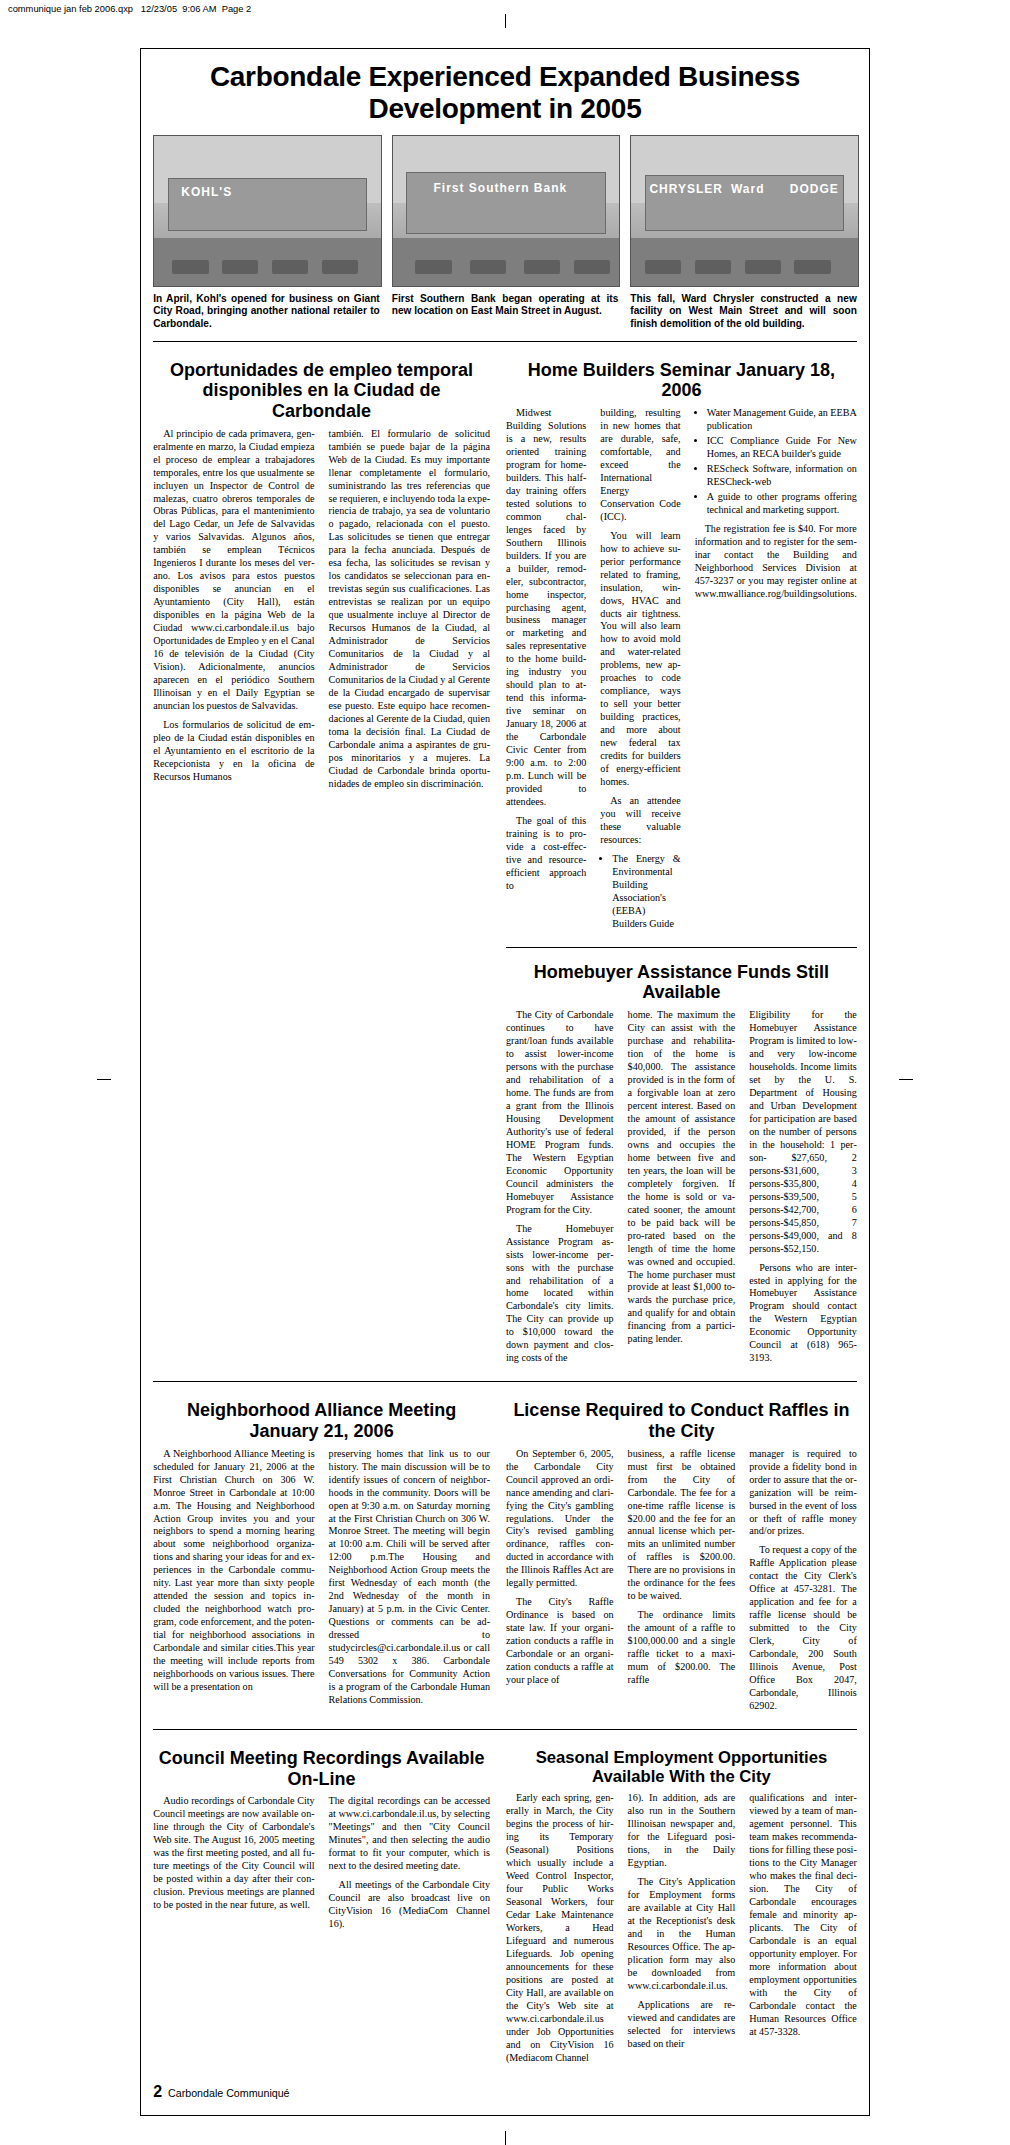communique jan feb 2006.qxp 12/23/05 9:06 AM Page 2
Carbondale Experienced Expanded Business Development in 2005
KOHL'S
In April, Kohl's opened for business on Giant City Road, bringing another national retailer to Carbondale.
First Southern Bank
First Southern Bank began operating at its new location on East Main Street in August.
CHRYSLER
Ward
DODGE
This fall, Ward Chrysler constructed a new facility on West Main Street and will soon finish demolition of the old building.
Oportunidades de empleo temporal disponibles en la Ciudad de Carbondale
Al principio de cada primavera, generalmente en marzo, la Ciudad empieza el proceso de emplear a trabajadores temporales, entre los que usualmente se incluyen un Inspector de Control de malezas, cuatro obreros temporales de Obras Públicas, para el mantenimiento del Lago Cedar, un Jefe de Salvavidas y varios Salvavidas. Algunos años, también se emplean Técnicos Ingenieros I durante los meses del verano. Los avisos para estos puestos disponibles se anuncian en el Ayuntamiento (City Hall), están disponibles en la página Web de la Ciudad www.ci.carbondale.il.us bajo Oportunidades de Empleo y en el Canal 16 de televisión de la Ciudad (City Vision). Adicionalmente, anuncios aparecen en el periódico Southern Illinoisan y en el Daily Egyptian se anuncian los puestos de Salvavidas.
Los formularios de solicitud de empleo de la Ciudad están disponibles en el Ayuntamiento en el escritorio de la Recepcionista y en la oficina de Recursos Humanos
también. El formulario de solicitud también se puede bajar de la página Web de la Ciudad. Es muy importante llenar completamente el formulario, suministrando las tres referencias que se requieren, e incluyendo toda la experiencia de trabajo, ya sea de voluntario o pagado, relacionada con el puesto. Las solicitudes se tienen que entregar para la fecha anunciada. Después de esa fecha, las solicitudes se revisan y los candidatos se seleccionan para entrevistas según sus cualificaciones. Las entrevistas se realizan por un equipo que usualmente incluye al Director de Recursos Humanos de la Ciudad, al Administrador de Servicios Comunitarios de la Ciudad y al Administrador de Servicios Comunitarios de la Ciudad y al Gerente de la Ciudad encargado de supervisar ese puesto. Este equipo hace recomendaciones al Gerente de la Ciudad, quien toma la decisión final. La Ciudad de Carbondale anima a aspirantes de grupos minoritarios y a mujeres. La Ciudad de Carbondale brinda oportunidades de empleo sin discriminación.
Home Builders Seminar January 18, 2006
Midwest Building Solutions is a new, results oriented training program for homebuilders. This half-day training offers tested solutions to common challenges faced by Southern Illinois builders. If you are a builder, remodeler, subcontractor, home inspector, purchasing agent, business manager or marketing and sales representative to the home building industry you should plan to attend this informative seminar on January 18, 2006 at the Carbondale Civic Center from 9:00 a.m. to 2:00 p.m. Lunch will be provided to attendees.
The goal of this training is to provide a cost-effective and resource-efficient approach to
building, resulting in new homes that are durable, safe, comfortable, and exceed the International Energy Conservation Code (ICC).
You will learn how to achieve superior performance related to framing, insulation, windows, HVAC and ducts air tightness. You will also learn how to avoid mold and water-related problems, new approaches to code compliance, ways to sell your better building practices, and more about new federal tax credits for builders of energy-efficient homes.
As an attendee you will receive these valuable resources:
The Energy & Environmental Building Association's (EEBA) Builders Guide
Water Management Guide, an EEBA publication
ICC Compliance Guide For New Homes, an RECA builder's guide
REScheck Software, information on RESCheck-web
A guide to other programs offering technical and marketing support.
The registration fee is $40. For more information and to register for the seminar contact the Building and Neighborhood Services Division at 457-3237 or you may register online at www.mwalliance.rog/buildingsolutions.
Homebuyer Assistance Funds Still Available
The City of Carbondale continues to have grant/loan funds available to assist lower-income persons with the purchase and rehabilitation of a home. The funds are from a grant from the Illinois Housing Development Authority's use of federal HOME Program funds. The Western Egyptian Economic Opportunity Council administers the Homebuyer Assistance Program for the City.
The Homebuyer Assistance Program assists lower-income persons with the purchase and rehabilitation of a home located within Carbondale's city limits. The City can provide up to $10,000 toward the down payment and closing costs of the
home. The maximum the City can assist with the purchase and rehabilitation of the home is $40,000. The assistance provided is in the form of a forgivable loan at zero percent interest. Based on the amount of assistance provided, if the person owns and occupies the home between five and ten years, the loan will be completely forgiven. If the home is sold or vacated sooner, the amount to be paid back will be pro-rated based on the length of time the home was owned and occupied. The home purchaser must provide at least $1,000 towards the purchase price, and qualify for and obtain financing from a participating lender.
Eligibility for the Homebuyer Assistance Program is limited to low- and very low-income households. Income limits set by the U. S. Department of Housing and Urban Development for participation are based on the number of persons in the household: 1 person- $27,650, 2 persons-$31,600, 3 persons-$35,800, 4 persons-$39,500, 5 persons-$42,700, 6 persons-$45,850, 7 persons-$49,000, and 8 persons-$52,150.
Persons who are interested in applying for the Homebuyer Assistance Program should contact the Western Egyptian Economic Opportunity Council at (618) 965-3193.
Neighborhood Alliance Meeting January 21, 2006
A Neighborhood Alliance Meeting is scheduled for January 21, 2006 at the First Christian Church on 306 W. Monroe Street in Carbondale at 10:00 a.m. The Housing and Neighborhood Action Group invites you and your neighbors to spend a morning hearing about some neighborhood organizations and sharing your ideas for and experiences in the Carbondale community. Last year more than sixty people attended the session and topics included the neighborhood watch program, code enforcement, and the potential for neighborhood associations in Carbondale and similar cities.This year the meeting will include reports from neighborhoods on various issues. There will be a presentation on
preserving homes that link us to our history. The main discussion will be to identify issues of concern of neighborhoods in the community. Doors will be open at 9:30 a.m. on Saturday morning at the First Christian Church on 306 W. Monroe Street. The meeting will begin at 10:00 a.m. Chili will be served after 12:00 p.m.The Housing and Neighborhood Action Group meets the first Wednesday of each month (the 2nd Wednesday of the month in January) at 5 p.m. in the Civic Center. Questions or comments can be addressed to studycircles@ci.carbondale.il.us or call 549 5302 x 386. Carbondale Conversations for Community Action is a program of the Carbondale Human Relations Commission.
License Required to Conduct Raffles in the City
On September 6, 2005, the Carbondale City Council approved an ordinance amending and clarifying the City's gambling regulations. Under the City's revised gambling ordinance, raffles conducted in accordance with the Illinois Raffles Act are legally permitted.
The City's Raffle Ordinance is based on state law. If your organization conducts a raffle in Carbondale or an organization conducts a raffle at your place of
business, a raffle license must first be obtained from the City of Carbondale. The fee for a one-time raffle license is $20.00 and the fee for an annual license which permits an unlimited number of raffles is $200.00. There are no provisions in the ordinance for the fees to be waived.
The ordinance limits the amount of a raffle to $100,000.00 and a single raffle ticket to a maximum of $200.00. The raffle
manager is required to provide a fidelity bond in order to assure that the organization will be reimbursed in the event of loss or theft of raffle money and/or prizes.
To request a copy of the Raffle Application please contact the City Clerk's Office at 457-3281. The application and fee for a raffle license should be submitted to the City Clerk, City of Carbondale, 200 South Illinois Avenue, Post Office Box 2047, Carbondale, Illinois 62902.
Council Meeting Recordings Available On-Line
Audio recordings of Carbondale City Council meetings are now available on-line through the City of Carbondale's Web site. The August 16, 2005 meeting was the first meeting posted, and all future meetings of the City Council will be posted within a day after their conclusion. Previous meetings are planned to be posted in the near future, as well.
The digital recordings can be accessed at www.ci.carbondale.il.us, by selecting "Meetings" and then "City Council Minutes", and then selecting the audio format to fit your computer, which is next to the desired meeting date.
All meetings of the Carbondale City Council are also broadcast live on CityVision 16 (MediaCom Channel 16).
Seasonal Employment Opportunities Available With the City
Early each spring, generally in March, the City begins the process of hiring its Temporary (Seasonal) Positions which usually include a Weed Control Inspector, four Public Works Seasonal Workers, four Cedar Lake Maintenance Workers, a Head Lifeguard and numerous Lifeguards. Job opening announcements for these positions are posted at City Hall, are available on the City's Web site at www.ci.carbondale.il.us under Job Opportunities and on CityVision 16 (Mediacom Channel
16). In addition, ads are also run in the Southern Illinoisan newspaper and, for the Lifeguard positions, in the Daily Egyptian.
The City's Application for Employment forms are available at City Hall at the Receptionist's desk and in the Human Resources Office. The application form may also be downloaded from www.ci.carbondale.il.us.
Applications are reviewed and candidates are selected for interviews based on their
qualifications and interviewed by a team of management personnel. This team makes recommendations for filling these positions to the City Manager who makes the final decision. The City of Carbondale encourages female and minority applicants. The City of Carbondale is an equal opportunity employer. For more information about employment opportunities with the City of Carbondale contact the Human Resources Office at 457-3328.
2 Carbondale Communiqué